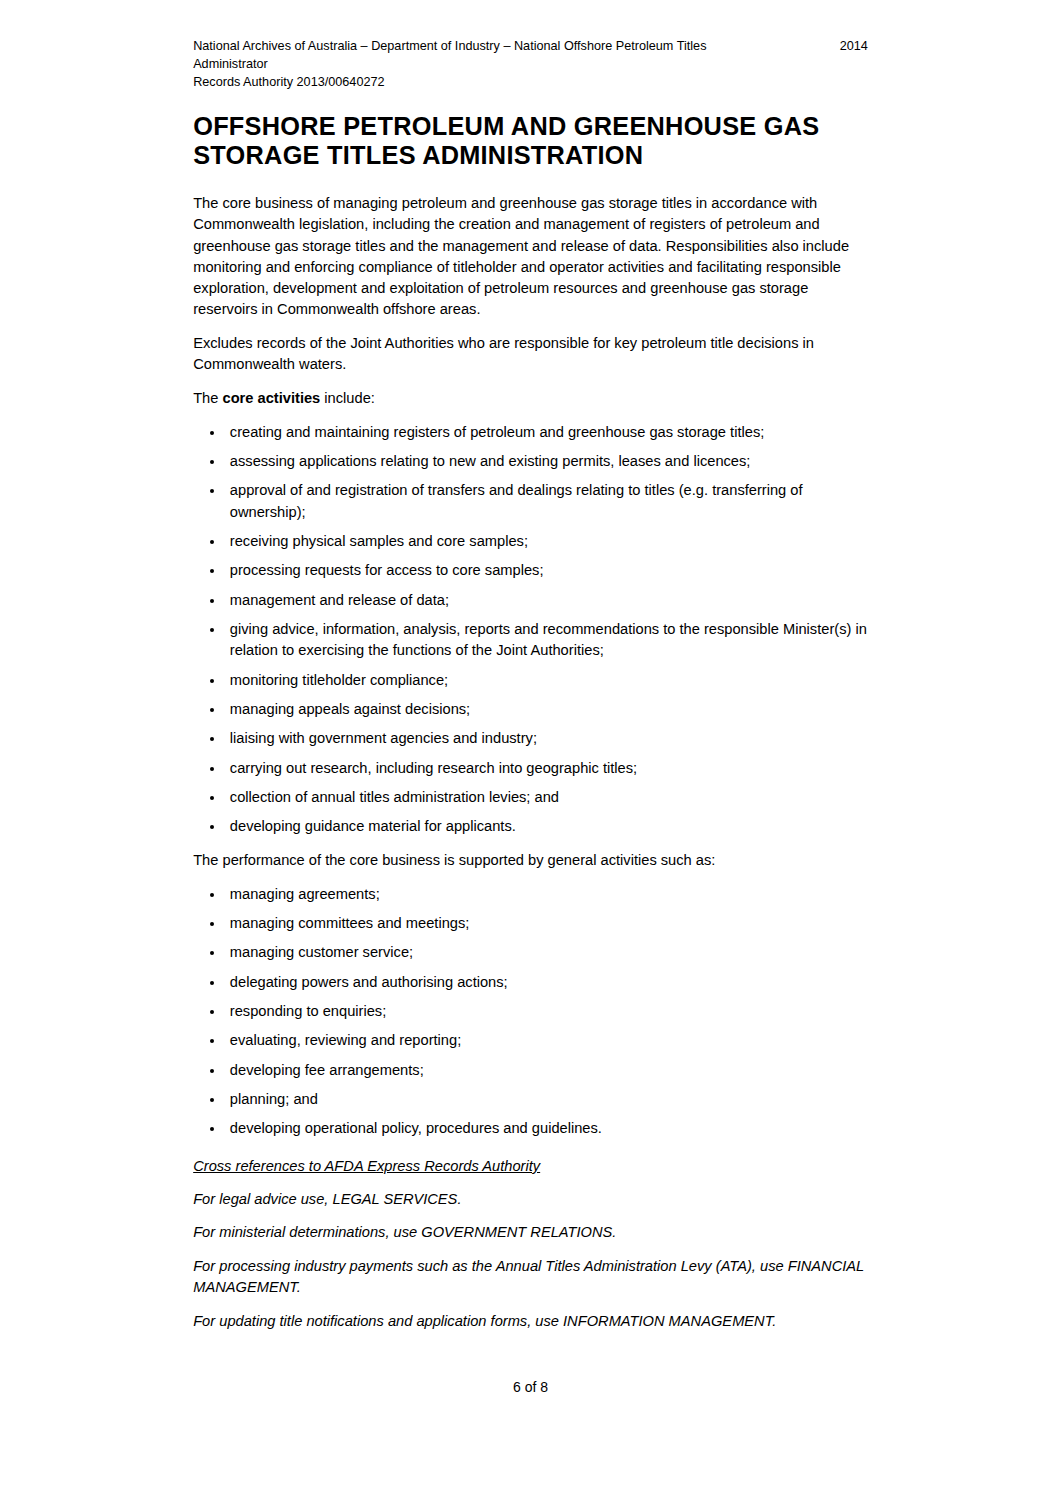National Archives of Australia – Department of Industry – National Offshore Petroleum Titles Administrator
Records Authority 2013/00640272
2014
OFFSHORE PETROLEUM AND GREENHOUSE GAS STORAGE TITLES ADMINISTRATION
The core business of managing petroleum and greenhouse gas storage titles in accordance with Commonwealth legislation, including the creation and management of registers of petroleum and greenhouse gas storage titles and the management and release of data. Responsibilities also include monitoring and enforcing compliance of titleholder and operator activities and facilitating responsible exploration, development and exploitation of petroleum resources and greenhouse gas storage reservoirs in Commonwealth offshore areas.
Excludes records of the Joint Authorities who are responsible for key petroleum title decisions in Commonwealth waters.
The core activities include:
creating and maintaining registers of petroleum and greenhouse gas storage titles;
assessing applications relating to new and existing permits, leases and licences;
approval of and registration of transfers and dealings relating to titles (e.g. transferring of ownership);
receiving physical samples and core samples;
processing requests for access to core samples;
management and release of data;
giving advice, information, analysis, reports and recommendations to the responsible Minister(s) in relation to exercising the functions of the Joint Authorities;
monitoring titleholder compliance;
managing appeals against decisions;
liaising with government agencies and industry;
carrying out research, including research into geographic titles;
collection of annual titles administration levies; and
developing guidance material for applicants.
The performance of the core business is supported by general activities such as:
managing agreements;
managing committees and meetings;
managing customer service;
delegating powers and authorising actions;
responding to enquiries;
evaluating, reviewing and reporting;
developing fee arrangements;
planning; and
developing operational policy, procedures and guidelines.
Cross references to AFDA Express Records Authority
For legal advice use, LEGAL SERVICES.
For ministerial determinations, use GOVERNMENT RELATIONS.
For processing industry payments such as the Annual Titles Administration Levy (ATA), use FINANCIAL MANAGEMENT.
For updating title notifications and application forms, use INFORMATION MANAGEMENT.
6 of 8